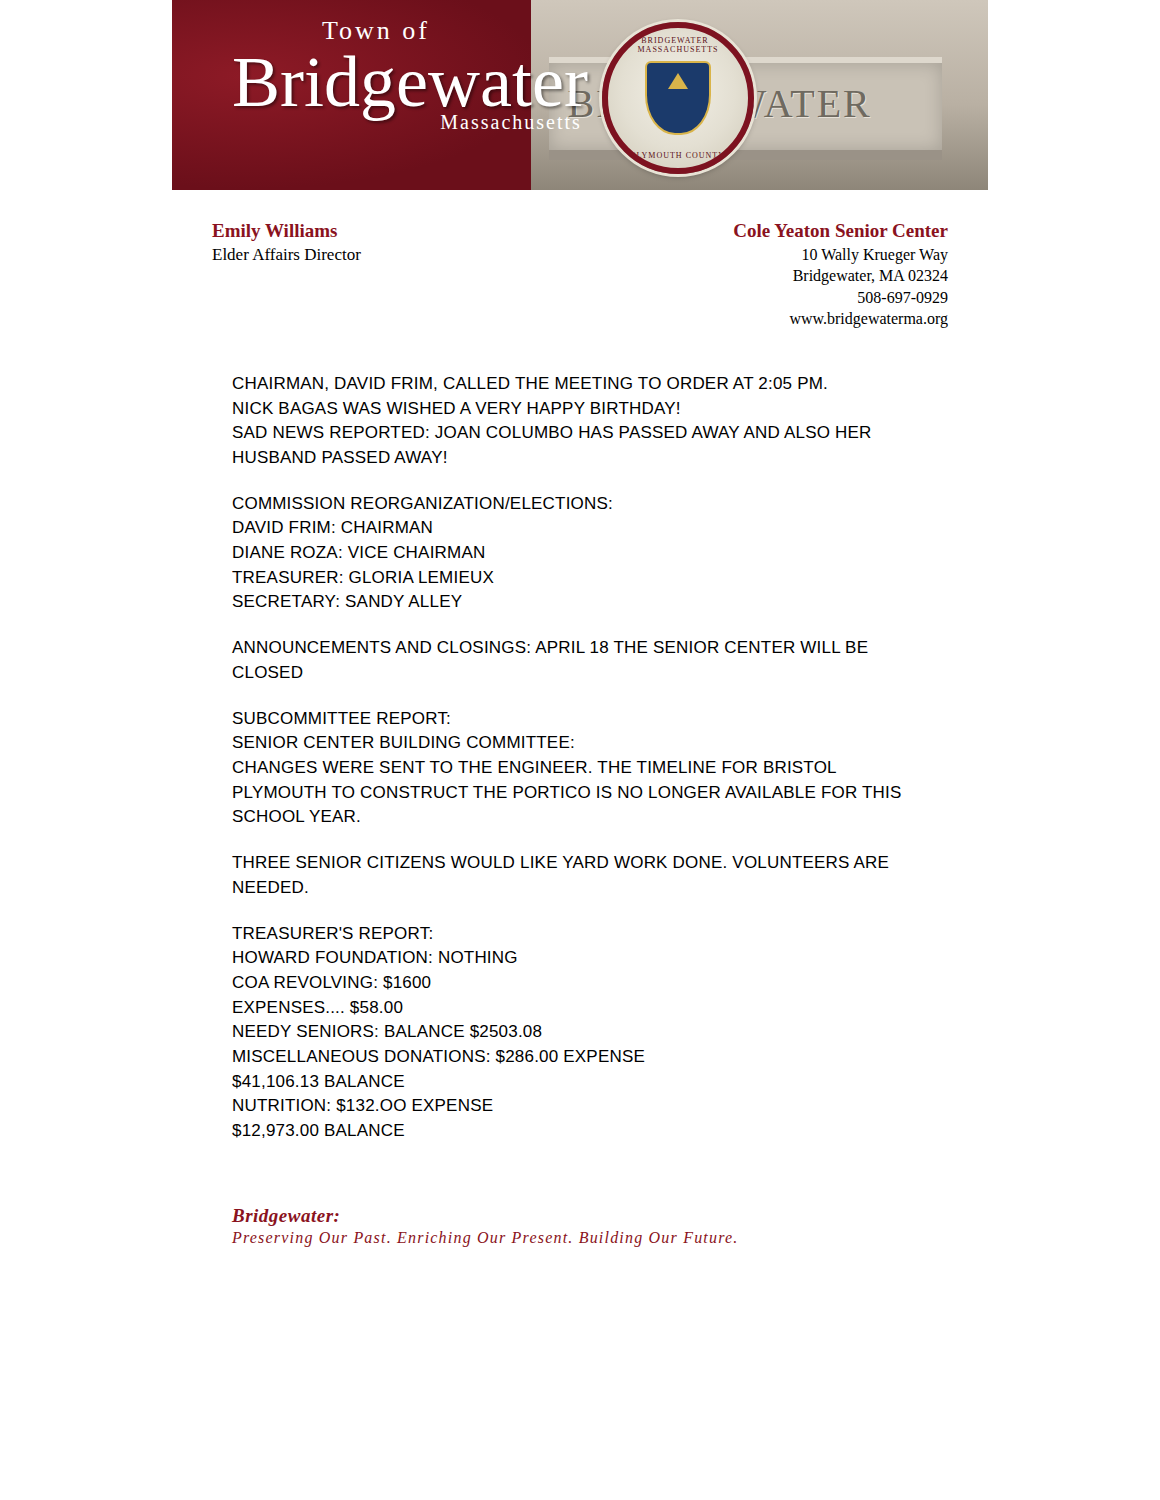Town of
Bridgewater
Massachusetts
BRIDGEWATER MASSACHUSETTS PLYMOUTH COUNTY
Emily Williams
Elder Affairs Director
Cole Yeaton Senior Center
10 Wally Krueger Way
Bridgewater, MA 02324
508-697-0929
www.bridgewaterma.org
CHAIRMAN, DAVID FRIM, CALLED THE MEETING TO ORDER AT 2:05 PM. NICK BAGAS WAS WISHED A VERY HAPPY BIRTHDAY! SAD NEWS REPORTED: JOAN COLUMBO HAS PASSED AWAY AND ALSO HER HUSBAND PASSED AWAY!
COMMISSION REORGANIZATION/ELECTIONS: DAVID FRIM: CHAIRMAN DIANE ROZA: VICE CHAIRMAN TREASURER: GLORIA LEMIEUX SECRETARY: SANDY ALLEY
ANNOUNCEMENTS AND CLOSINGS: APRIL 18 THE SENIOR CENTER WILL BE CLOSED
SUBCOMMITTEE REPORT: SENIOR CENTER BUILDING COMMITTEE: CHANGES WERE SENT TO THE ENGINEER. THE TIMELINE FOR BRISTOL PLYMOUTH TO CONSTRUCT THE PORTICO IS NO LONGER AVAILABLE FOR THIS SCHOOL YEAR.
THREE SENIOR CITIZENS WOULD LIKE YARD WORK DONE. VOLUNTEERS ARE NEEDED.
TREASURER'S REPORT: HOWARD FOUNDATION: NOTHING COA REVOLVING: $1600 EXPENSES.... $58.00 NEEDY SENIORS: BALANCE $2503.08 MISCELLANEOUS DONATIONS: $286.00 EXPENSE $41,106.13 BALANCE NUTRITION: $132.OO EXPENSE $12,973.00 BALANCE
Bridgewater:
Preserving Our Past. Enriching Our Present. Building Our Future.